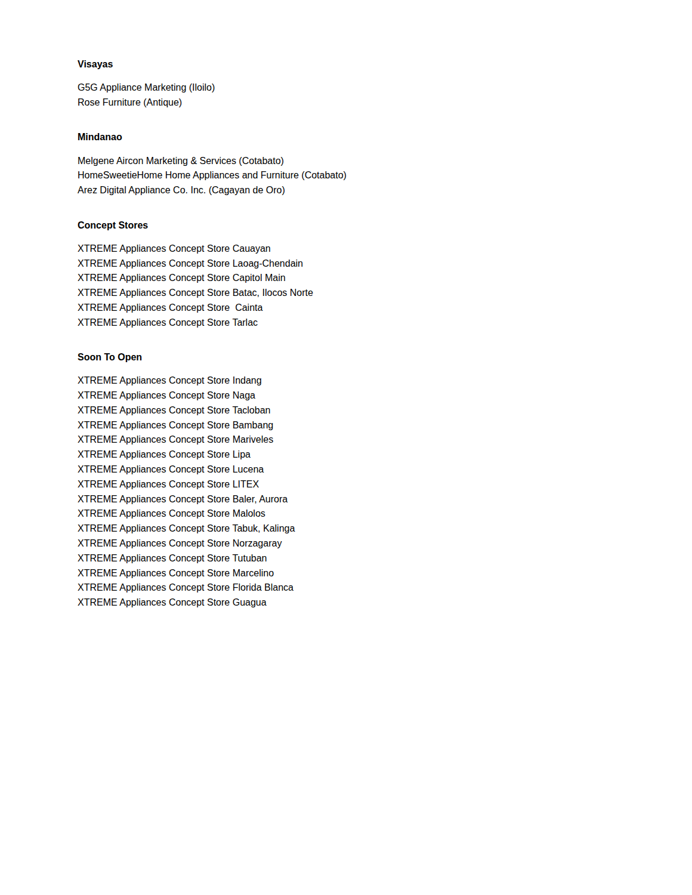Visayas
G5G Appliance Marketing (Iloilo)
Rose Furniture (Antique)
Mindanao
Melgene Aircon Marketing & Services (Cotabato)
HomeSweetieHome Home Appliances and Furniture (Cotabato)
Arez Digital Appliance Co. Inc. (Cagayan de Oro)
Concept Stores
XTREME Appliances Concept Store Cauayan
XTREME Appliances Concept Store Laoag-Chendain
XTREME Appliances Concept Store Capitol Main
XTREME Appliances Concept Store Batac, Ilocos Norte
XTREME Appliances Concept Store Cainta
XTREME Appliances Concept Store Tarlac
Soon To Open
XTREME Appliances Concept Store Indang
XTREME Appliances Concept Store Naga
XTREME Appliances Concept Store Tacloban
XTREME Appliances Concept Store Bambang
XTREME Appliances Concept Store Mariveles
XTREME Appliances Concept Store Lipa
XTREME Appliances Concept Store Lucena
XTREME Appliances Concept Store LITEX
XTREME Appliances Concept Store Baler, Aurora
XTREME Appliances Concept Store Malolos
XTREME Appliances Concept Store Tabuk, Kalinga
XTREME Appliances Concept Store Norzagaray
XTREME Appliances Concept Store Tutuban
XTREME Appliances Concept Store Marcelino
XTREME Appliances Concept Store Florida Blanca
XTREME Appliances Concept Store Guagua